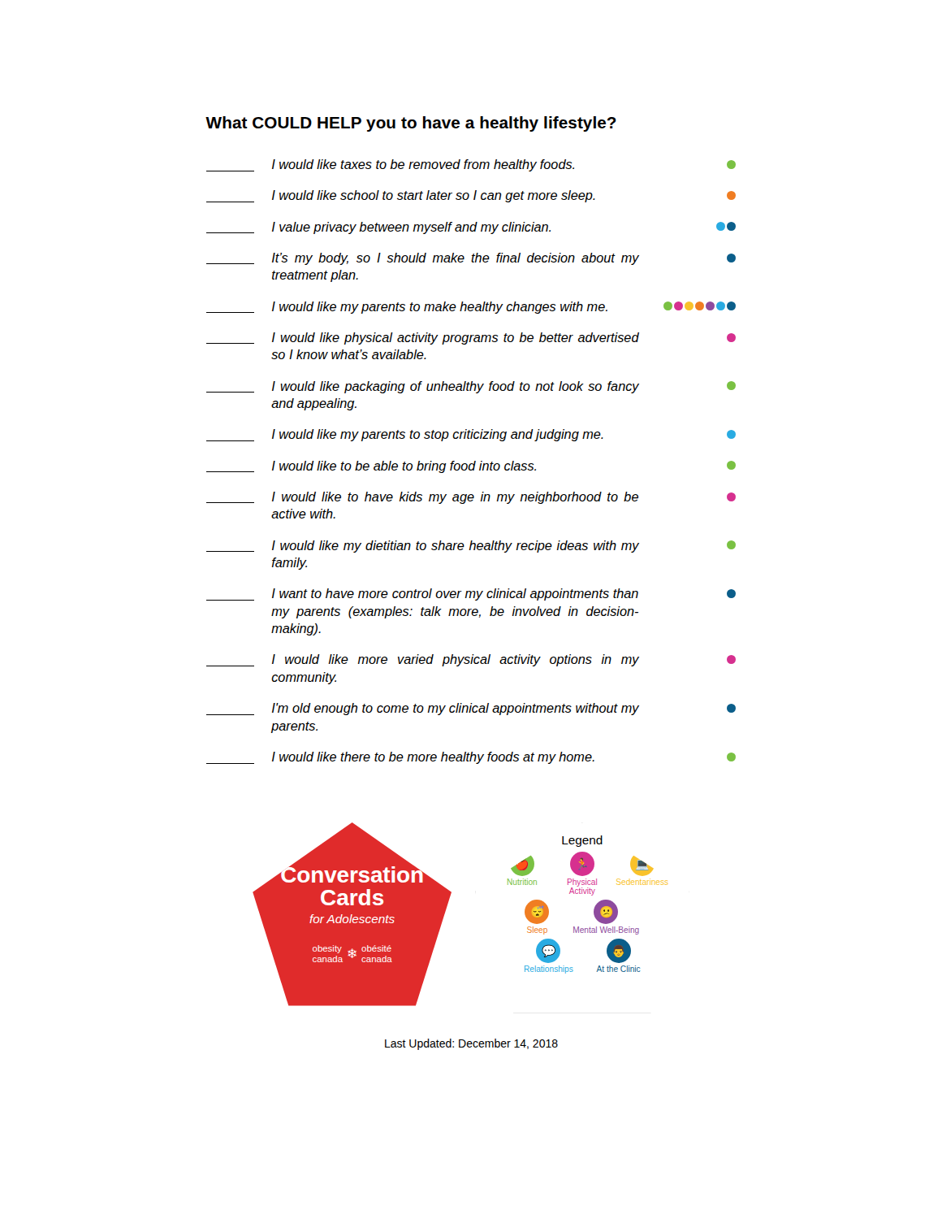What COULD HELP you to have a healthy lifestyle?
I would like taxes to be removed from healthy foods.
I would like school to start later so I can get more sleep.
I value privacy between myself and my clinician.
It’s my body, so I should make the final decision about my treatment plan.
I would like my parents to make healthy changes with me.
I would like physical activity programs to be better advertised so I know what’s available.
I would like packaging of unhealthy food to not look so fancy and appealing.
I would like my parents to stop criticizing and judging me.
I would like to be able to bring food into class.
I would like to have kids my age in my neighborhood to be active with.
I would like my dietitian to share healthy recipe ideas with my family.
I want to have more control over my clinical appointments than my parents (examples: talk more, be involved in decision-making).
I would like more varied physical activity options in my community.
I'm old enough to come to my clinical appointments without my parents.
I would like there to be more healthy foods at my home.
Conversation
Cards
for Adolescents
obesity
canada ❄ obésité
canada
Legend
🍎 Nutrition
🏃 Physical Activity
💻 Sedentariness
😴 Sleep
😕 Mental Well-Being
💬 Relationships
👨 At the Clinic
Last Updated: December 14, 2018